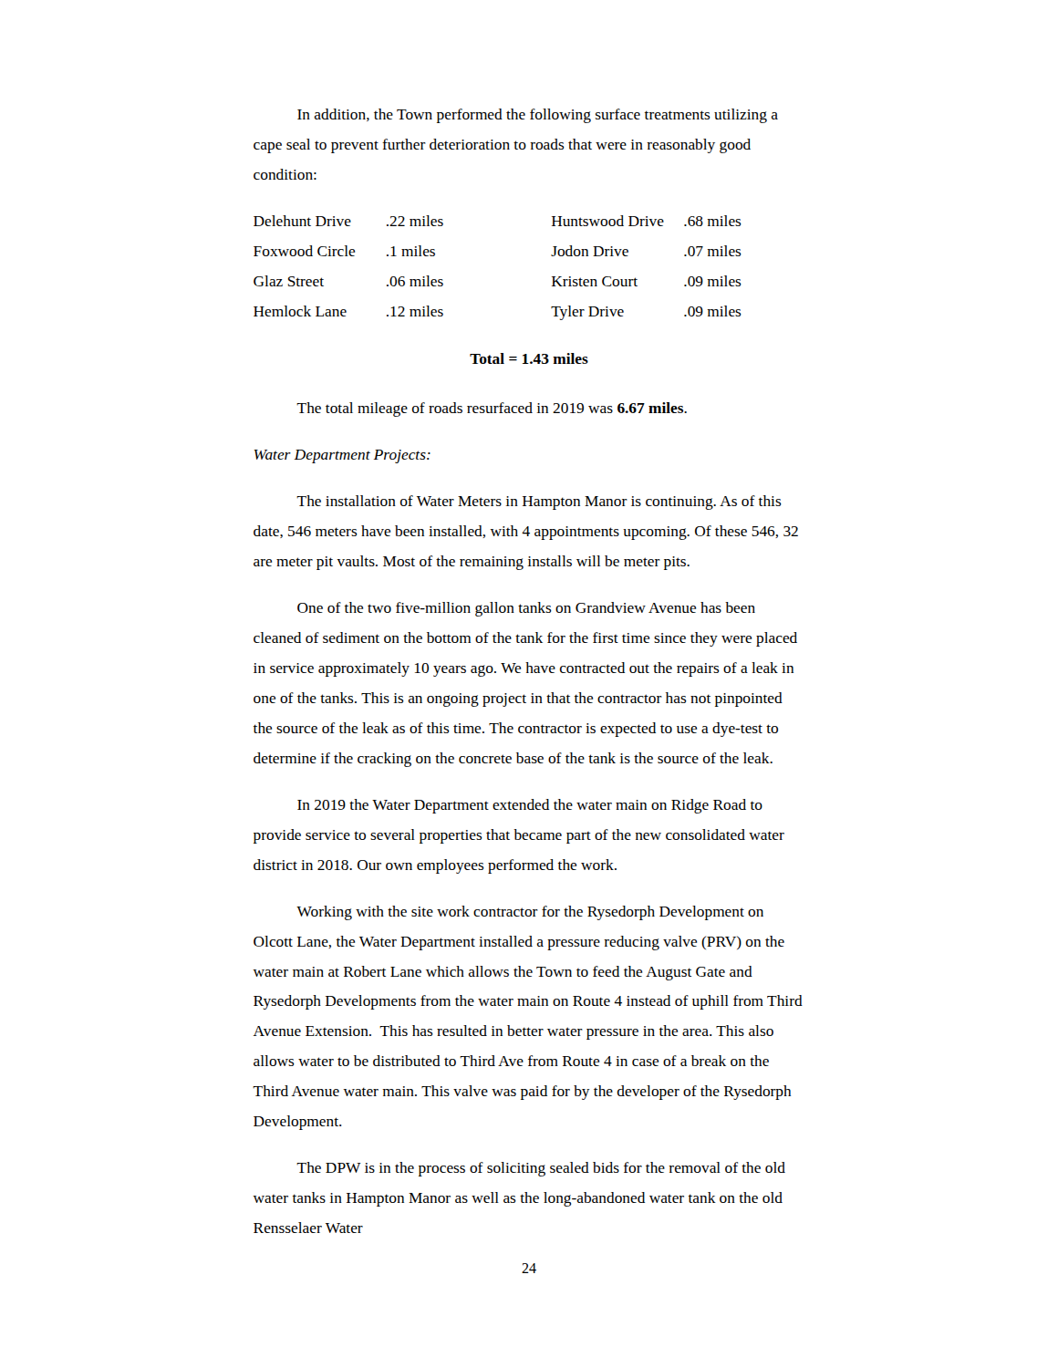In addition, the Town performed the following surface treatments utilizing a cape seal to prevent further deterioration to roads that were in reasonably good condition:
| Delehunt Drive | .22 miles | | Huntswood Drive | .68 miles |
| Foxwood Circle | .1 miles | | Jodon Drive | .07 miles |
| Glaz Street | .06 miles | | Kristen Court | .09 miles |
| Hemlock Lane | .12 miles | | Tyler Drive | .09 miles |
Total = 1.43 miles
The total mileage of roads resurfaced in 2019 was 6.67 miles.
Water Department Projects:
The installation of Water Meters in Hampton Manor is continuing. As of this date, 546 meters have been installed, with 4 appointments upcoming. Of these 546, 32 are meter pit vaults. Most of the remaining installs will be meter pits.
One of the two five-million gallon tanks on Grandview Avenue has been cleaned of sediment on the bottom of the tank for the first time since they were placed in service approximately 10 years ago. We have contracted out the repairs of a leak in one of the tanks. This is an ongoing project in that the contractor has not pinpointed the source of the leak as of this time. The contractor is expected to use a dye-test to determine if the cracking on the concrete base of the tank is the source of the leak.
In 2019 the Water Department extended the water main on Ridge Road to provide service to several properties that became part of the new consolidated water district in 2018. Our own employees performed the work.
Working with the site work contractor for the Rysedorph Development on Olcott Lane, the Water Department installed a pressure reducing valve (PRV) on the water main at Robert Lane which allows the Town to feed the August Gate and Rysedorph Developments from the water main on Route 4 instead of uphill from Third Avenue Extension. This has resulted in better water pressure in the area. This also allows water to be distributed to Third Ave from Route 4 in case of a break on the Third Avenue water main. This valve was paid for by the developer of the Rysedorph Development.
The DPW is in the process of soliciting sealed bids for the removal of the old water tanks in Hampton Manor as well as the long-abandoned water tank on the old Rensselaer Water
24